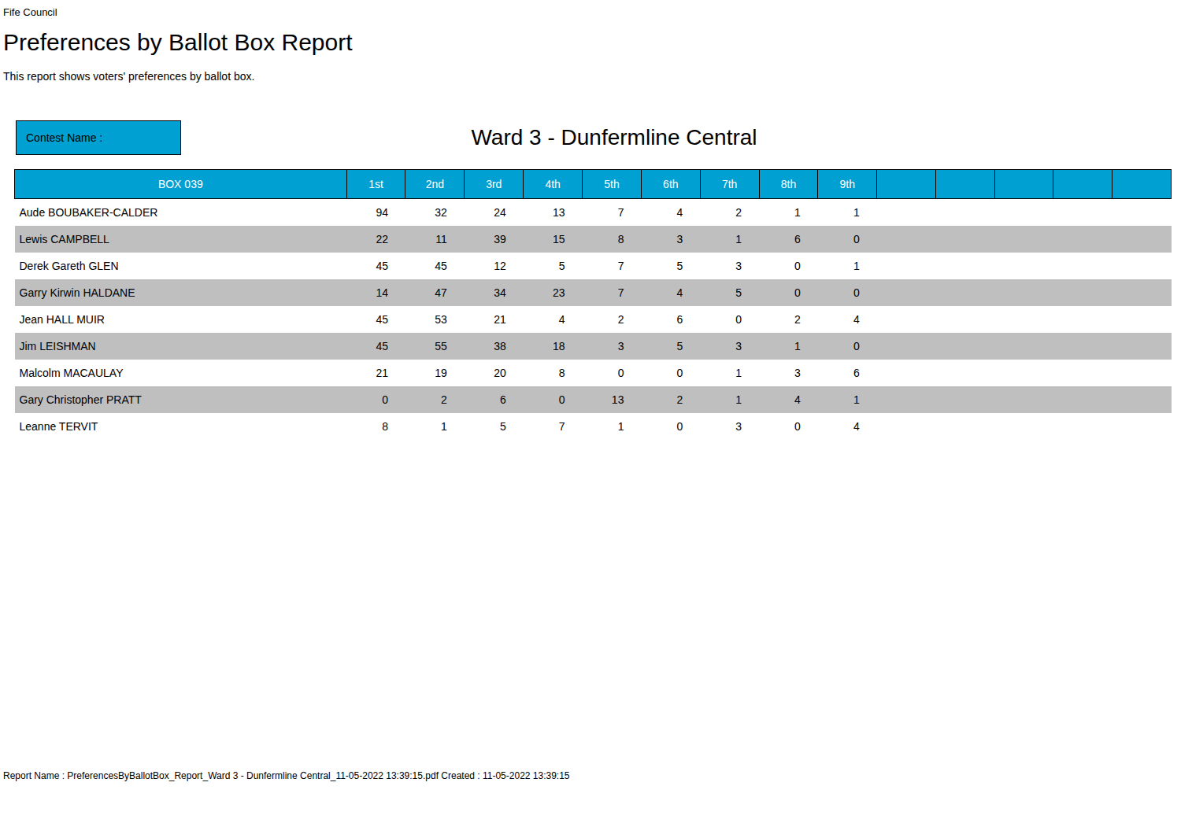Fife Council
Preferences by Ballot Box Report
This report shows voters' preferences by ballot box.
Contest Name :
Ward 3 - Dunfermline Central
| BOX 039 | 1st | 2nd | 3rd | 4th | 5th | 6th | 7th | 8th | 9th | | | | | |
| --- | --- | --- | --- | --- | --- | --- | --- | --- | --- | --- | --- | --- | --- | --- |
| Aude BOUBAKER-CALDER | 94 | 32 | 24 | 13 | 7 | 4 | 2 | 1 | 1 | | | | | |
| Lewis CAMPBELL | 22 | 11 | 39 | 15 | 8 | 3 | 1 | 6 | 0 | | | | | |
| Derek Gareth GLEN | 45 | 45 | 12 | 5 | 7 | 5 | 3 | 0 | 1 | | | | | |
| Garry Kirwin HALDANE | 14 | 47 | 34 | 23 | 7 | 4 | 5 | 0 | 0 | | | | | |
| Jean HALL MUIR | 45 | 53 | 21 | 4 | 2 | 6 | 0 | 2 | 4 | | | | | |
| Jim LEISHMAN | 45 | 55 | 38 | 18 | 3 | 5 | 3 | 1 | 0 | | | | | |
| Malcolm MACAULAY | 21 | 19 | 20 | 8 | 0 | 0 | 1 | 3 | 6 | | | | | |
| Gary Christopher PRATT | 0 | 2 | 6 | 0 | 13 | 2 | 1 | 4 | 1 | | | | | |
| Leanne TERVIT | 8 | 1 | 5 | 7 | 1 | 0 | 3 | 0 | 4 | | | | | |
Report Name : PreferencesByBallotBox_Report_Ward 3 - Dunfermline Central_11-05-2022 13:39:15.pdf Created : 11-05-2022 13:39:15